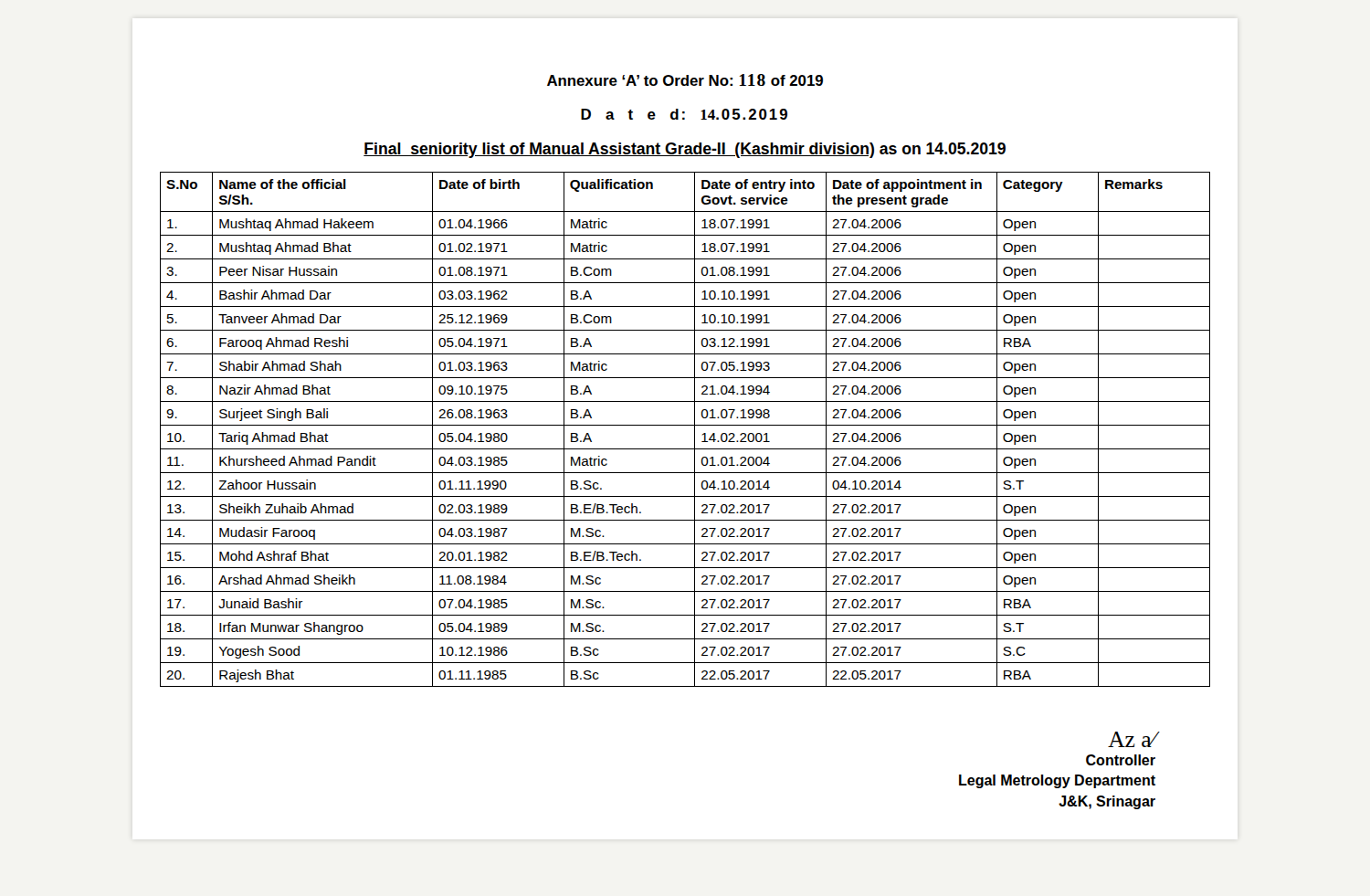Annexure ‘A’ to Order No: 118 of 2019
D a t e d: 14.05.2019
Final seniority list of Manual Assistant Grade-II (Kashmir division) as on 14.05.2019
| S.No | Name of the official S/Sh. | Date of birth | Qualification | Date of entry into Govt. service | Date of appointment in the present grade | Category | Remarks |
| --- | --- | --- | --- | --- | --- | --- | --- |
| 1. | Mushtaq Ahmad Hakeem | 01.04.1966 | Matric | 18.07.1991 | 27.04.2006 | Open | |
| 2. | Mushtaq Ahmad Bhat | 01.02.1971 | Matric | 18.07.1991 | 27.04.2006 | Open | |
| 3. | Peer Nisar Hussain | 01.08.1971 | B.Com | 01.08.1991 | 27.04.2006 | Open | |
| 4. | Bashir Ahmad Dar | 03.03.1962 | B.A | 10.10.1991 | 27.04.2006 | Open | |
| 5. | Tanveer Ahmad Dar | 25.12.1969 | B.Com | 10.10.1991 | 27.04.2006 | Open | |
| 6. | Farooq Ahmad Reshi | 05.04.1971 | B.A | 03.12.1991 | 27.04.2006 | RBA | |
| 7. | Shabir Ahmad Shah | 01.03.1963 | Matric | 07.05.1993 | 27.04.2006 | Open | |
| 8. | Nazir Ahmad Bhat | 09.10.1975 | B.A | 21.04.1994 | 27.04.2006 | Open | |
| 9. | Surjeet Singh Bali | 26.08.1963 | B.A | 01.07.1998 | 27.04.2006 | Open | |
| 10. | Tariq Ahmad Bhat | 05.04.1980 | B.A | 14.02.2001 | 27.04.2006 | Open | |
| 11. | Khursheed Ahmad Pandit | 04.03.1985 | Matric | 01.01.2004 | 27.04.2006 | Open | |
| 12. | Zahoor Hussain | 01.11.1990 | B.Sc. | 04.10.2014 | 04.10.2014 | S.T | |
| 13. | Sheikh Zuhaib Ahmad | 02.03.1989 | B.E/B.Tech. | 27.02.2017 | 27.02.2017 | Open | |
| 14. | Mudasir Farooq | 04.03.1987 | M.Sc. | 27.02.2017 | 27.02.2017 | Open | |
| 15. | Mohd Ashraf Bhat | 20.01.1982 | B.E/B.Tech. | 27.02.2017 | 27.02.2017 | Open | |
| 16. | Arshad Ahmad Sheikh | 11.08.1984 | M.Sc | 27.02.2017 | 27.02.2017 | Open | |
| 17. | Junaid Bashir | 07.04.1985 | M.Sc. | 27.02.2017 | 27.02.2017 | RBA | |
| 18. | Irfan Munwar Shangroo | 05.04.1989 | M.Sc. | 27.02.2017 | 27.02.2017 | S.T | |
| 19. | Yogesh Sood | 10.12.1986 | B.Sc | 27.02.2017 | 27.02.2017 | S.C | |
| 20. | Rajesh Bhat | 01.11.1985 | B.Sc | 22.05.2017 | 22.05.2017 | RBA | |
Az a⁄ Controller
Legal Metrology Department
J&K, Srinagar